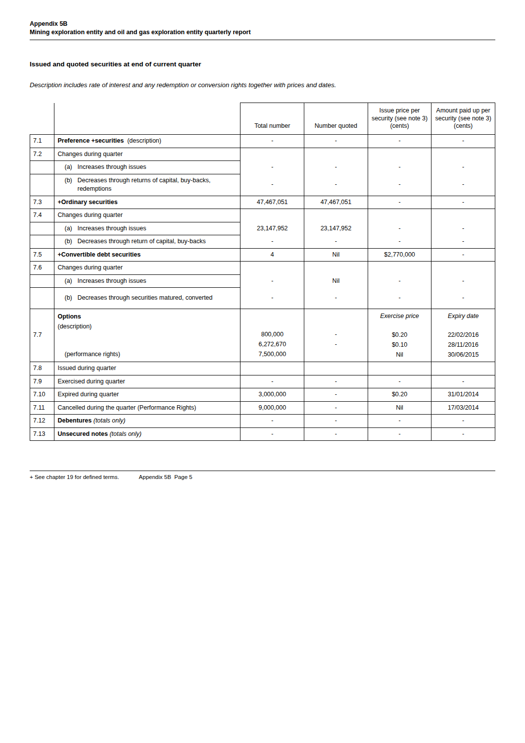Appendix 5B
Mining exploration entity and oil and gas exploration entity quarterly report
Issued and quoted securities at end of current quarter
Description includes rate of interest and any redemption or conversion rights together with prices and dates.
| | | Total number | Number quoted | Issue price per security (see note 3) (cents) | Amount paid up per security (see note 3) (cents) |
| --- | --- | --- | --- | --- | --- |
| 7.1 | Preference +securities (description) | - | - | - | - |
| 7.2 | Changes during quarter | | | | |
| | (a) Increases through issues | - | - | - | - |
| | (b) Decreases through returns of capital, buy-backs, redemptions | - | - | - | - |
| 7.3 | +Ordinary securities | 47,467,051 | 47,467,051 | - | - |
| 7.4 | Changes during quarter | | | | |
| | (a) Increases through issues | 23,147,952 | 23,147,952 | - | - |
| | (b) Decreases through return of capital, buy-backs | - | - | - | - |
| 7.5 | +Convertible debt securities | 4 | Nil | $2,770,000 | - |
| 7.6 | Changes during quarter | | | | |
| | (a) Increases through issues | - | Nil | - | - |
| | (b) Decreases through securities matured, converted | - | - | - | - |
| 7.7 | Options (description) (performance rights) | 800,000 6,272,670 7,500,000 | - - | Exercise price $0.20 $0.10 Nil | Expiry date 22/02/2016 28/11/2016 30/06/2015 |
| 7.8 | Issued during quarter | | | | |
| 7.9 | Exercised during quarter | - | - | - | - |
| 7.10 | Expired during quarter | 3,000,000 | - | $0.20 | 31/01/2014 |
| 7.11 | Cancelled during the quarter (Performance Rights) | 9,000,000 | - | Nil | 17/03/2014 |
| 7.12 | Debentures (totals only) | - | - | - | - |
| 7.13 | Unsecured notes (totals only) | - | - | - | - |
+ See chapter 19 for defined terms. Appendix 5B Page 5